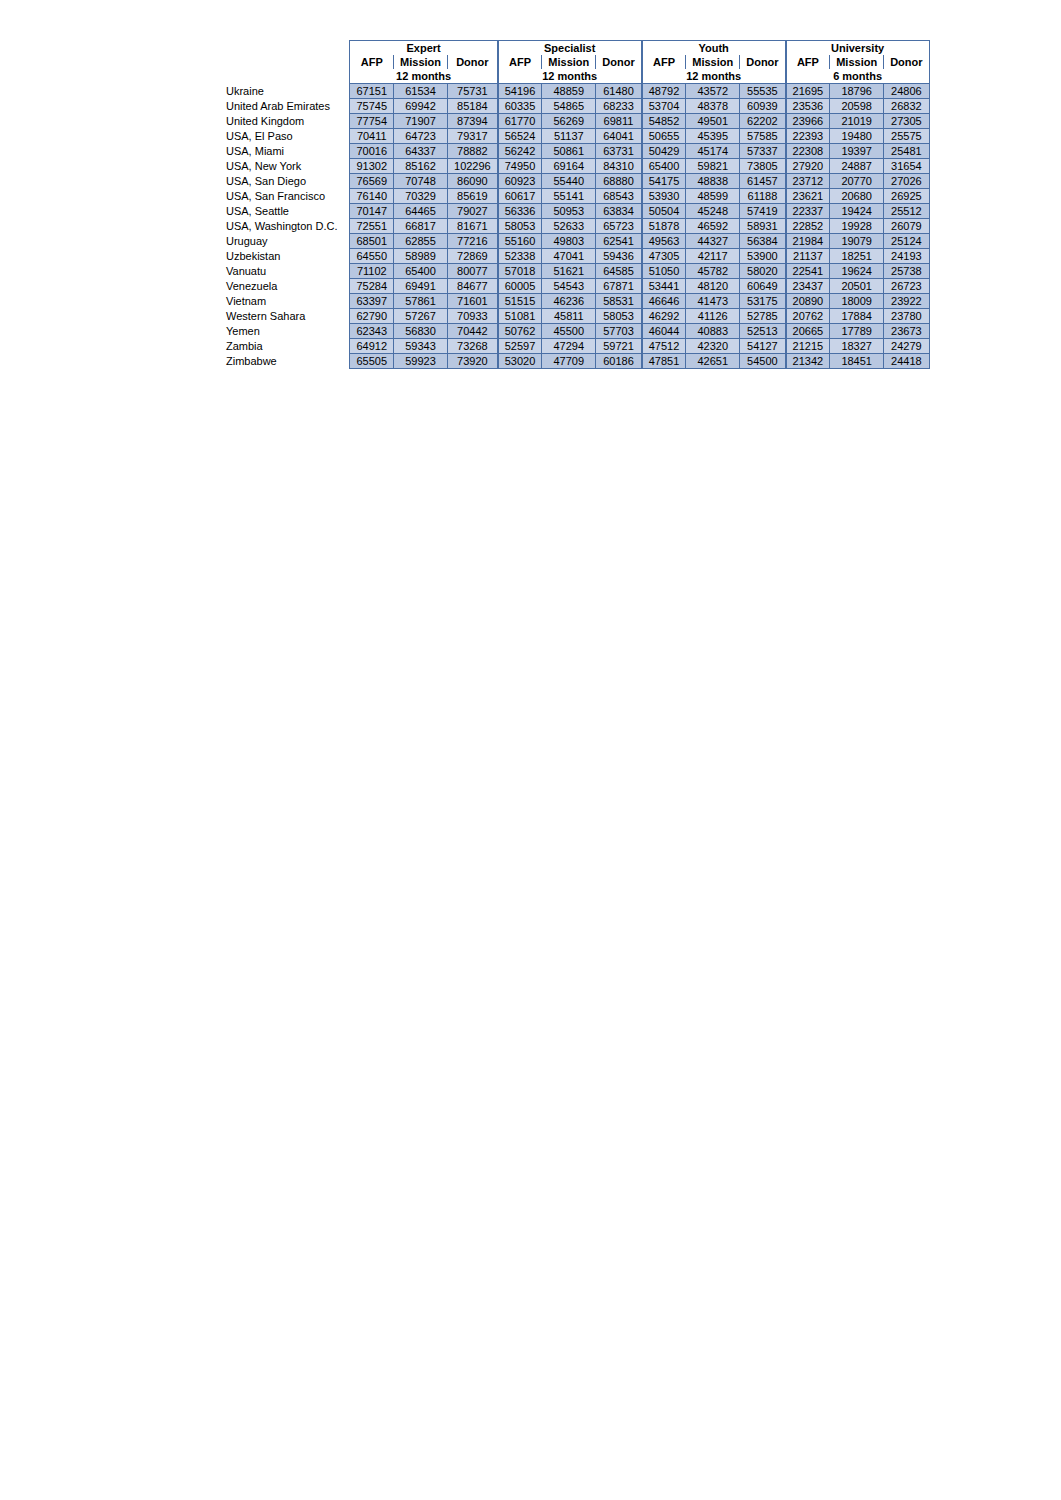| | Expert | Specialist | Youth | University |
| --- | --- | --- | --- | --- |
| | AFP | Mission | Donor | AFP | Mission | Donor | AFP | Mission | Donor | AFP | Mission | Donor |
| | 12 months | 12 months | 12 months | 6 months |
| Ukraine | 67151 | 61534 | 75731 | 54196 | 48859 | 61480 | 48792 | 43572 | 55535 | 21695 | 18796 | 24806 |
| United Arab Emirates | 75745 | 69942 | 85184 | 60335 | 54865 | 68233 | 53704 | 48378 | 60939 | 23536 | 20598 | 26832 |
| United Kingdom | 77754 | 71907 | 87394 | 61770 | 56269 | 69811 | 54852 | 49501 | 62202 | 23966 | 21019 | 27305 |
| USA, El Paso | 70411 | 64723 | 79317 | 56524 | 51137 | 64041 | 50655 | 45395 | 57585 | 22393 | 19480 | 25575 |
| USA, Miami | 70016 | 64337 | 78882 | 56242 | 50861 | 63731 | 50429 | 45174 | 57337 | 22308 | 19397 | 25481 |
| USA, New York | 91302 | 85162 | 102296 | 74950 | 69164 | 84310 | 65400 | 59821 | 73805 | 27920 | 24887 | 31654 |
| USA, San Diego | 76569 | 70748 | 86090 | 60923 | 55440 | 68880 | 54175 | 48838 | 61457 | 23712 | 20770 | 27026 |
| USA, San Francisco | 76140 | 70329 | 85619 | 60617 | 55141 | 68543 | 53930 | 48599 | 61188 | 23621 | 20680 | 26925 |
| USA, Seattle | 70147 | 64465 | 79027 | 56336 | 50953 | 63834 | 50504 | 45248 | 57419 | 22337 | 19424 | 25512 |
| USA, Washington D.C. | 72551 | 66817 | 81671 | 58053 | 52633 | 65723 | 51878 | 46592 | 58931 | 22852 | 19928 | 26079 |
| Uruguay | 68501 | 62855 | 77216 | 55160 | 49803 | 62541 | 49563 | 44327 | 56384 | 21984 | 19079 | 25124 |
| Uzbekistan | 64550 | 58989 | 72869 | 52338 | 47041 | 59436 | 47305 | 42117 | 53900 | 21137 | 18251 | 24193 |
| Vanuatu | 71102 | 65400 | 80077 | 57018 | 51621 | 64585 | 51050 | 45782 | 58020 | 22541 | 19624 | 25738 |
| Venezuela | 75284 | 69491 | 84677 | 60005 | 54543 | 67871 | 53441 | 48120 | 60649 | 23437 | 20501 | 26723 |
| Vietnam | 63397 | 57861 | 71601 | 51515 | 46236 | 58531 | 46646 | 41473 | 53175 | 20890 | 18009 | 23922 |
| Western Sahara | 62790 | 57267 | 70933 | 51081 | 45811 | 58053 | 46292 | 41126 | 52785 | 20762 | 17884 | 23780 |
| Yemen | 62343 | 56830 | 70442 | 50762 | 45500 | 57703 | 46044 | 40883 | 52513 | 20665 | 17789 | 23673 |
| Zambia | 64912 | 59343 | 73268 | 52597 | 47294 | 59721 | 47512 | 42320 | 54127 | 21215 | 18327 | 24279 |
| Zimbabwe | 65505 | 59923 | 73920 | 53020 | 47709 | 60186 | 47851 | 42651 | 54500 | 21342 | 18451 | 24418 |